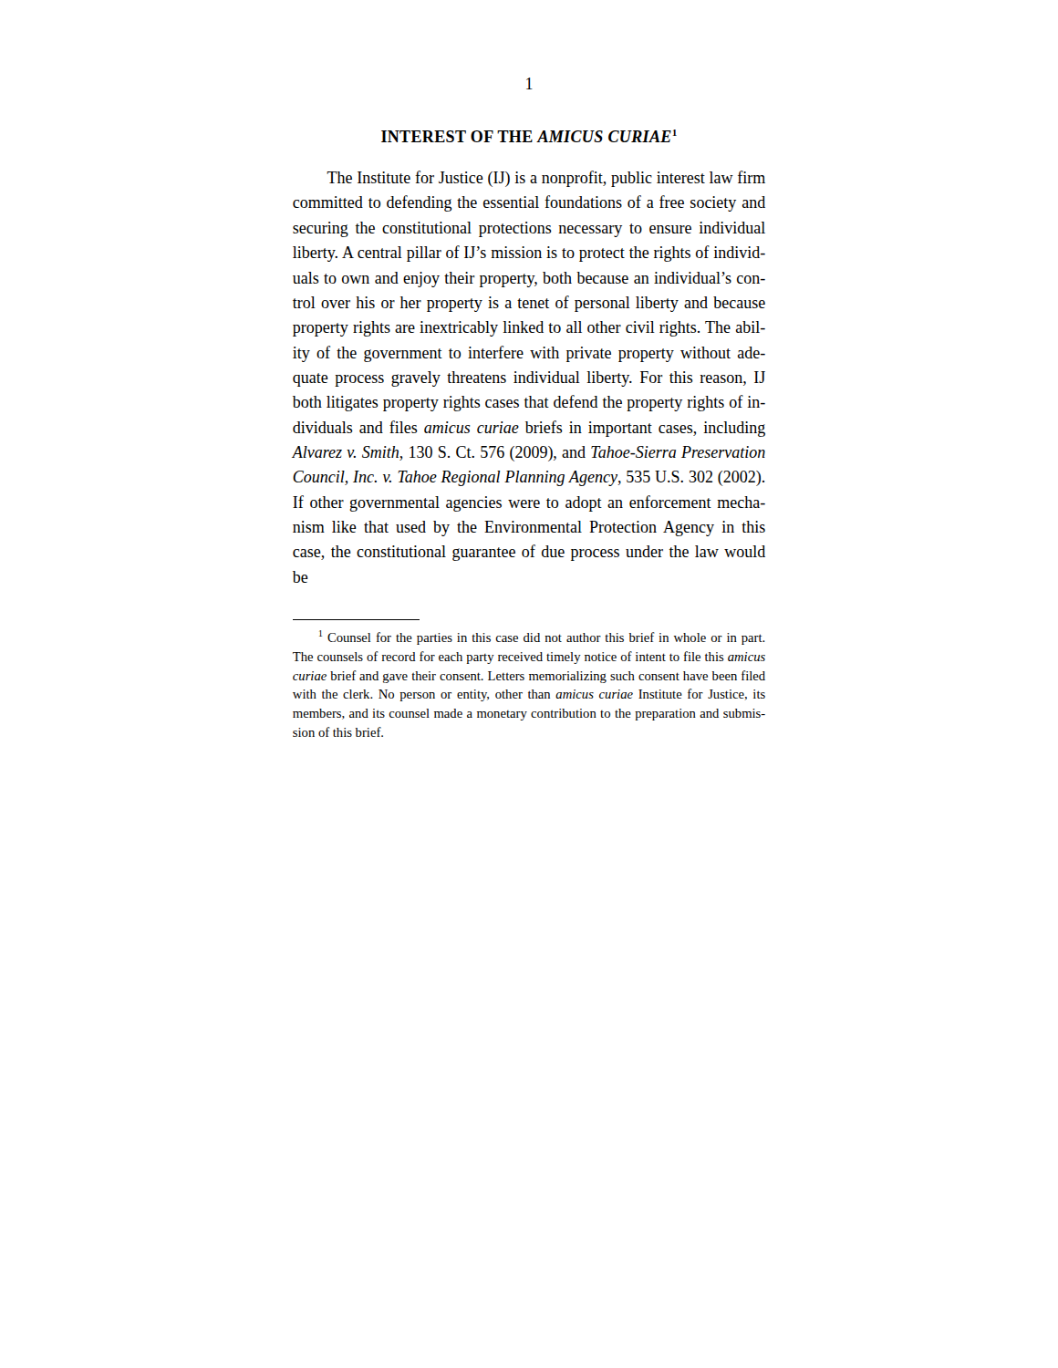1
INTEREST OF THE AMICUS CURIAE1
The Institute for Justice (IJ) is a nonprofit, public interest law firm committed to defending the essential foundations of a free society and securing the constitutional protections necessary to ensure individual liberty. A central pillar of IJ’s mission is to protect the rights of individuals to own and enjoy their property, both because an individual’s control over his or her property is a tenet of personal liberty and because property rights are inextricably linked to all other civil rights. The ability of the government to interfere with private property without adequate process gravely threatens individual liberty. For this reason, IJ both litigates property rights cases that defend the property rights of individuals and files amicus curiae briefs in important cases, including Alvarez v. Smith, 130 S. Ct. 576 (2009), and Tahoe-Sierra Preservation Council, Inc. v. Tahoe Regional Planning Agency, 535 U.S. 302 (2002). If other governmental agencies were to adopt an enforcement mechanism like that used by the Environmental Protection Agency in this case, the constitutional guarantee of due process under the law would be
1 Counsel for the parties in this case did not author this brief in whole or in part. The counsels of record for each party received timely notice of intent to file this amicus curiae brief and gave their consent. Letters memorializing such consent have been filed with the clerk. No person or entity, other than amicus curiae Institute for Justice, its members, and its counsel made a monetary contribution to the preparation and submission of this brief.